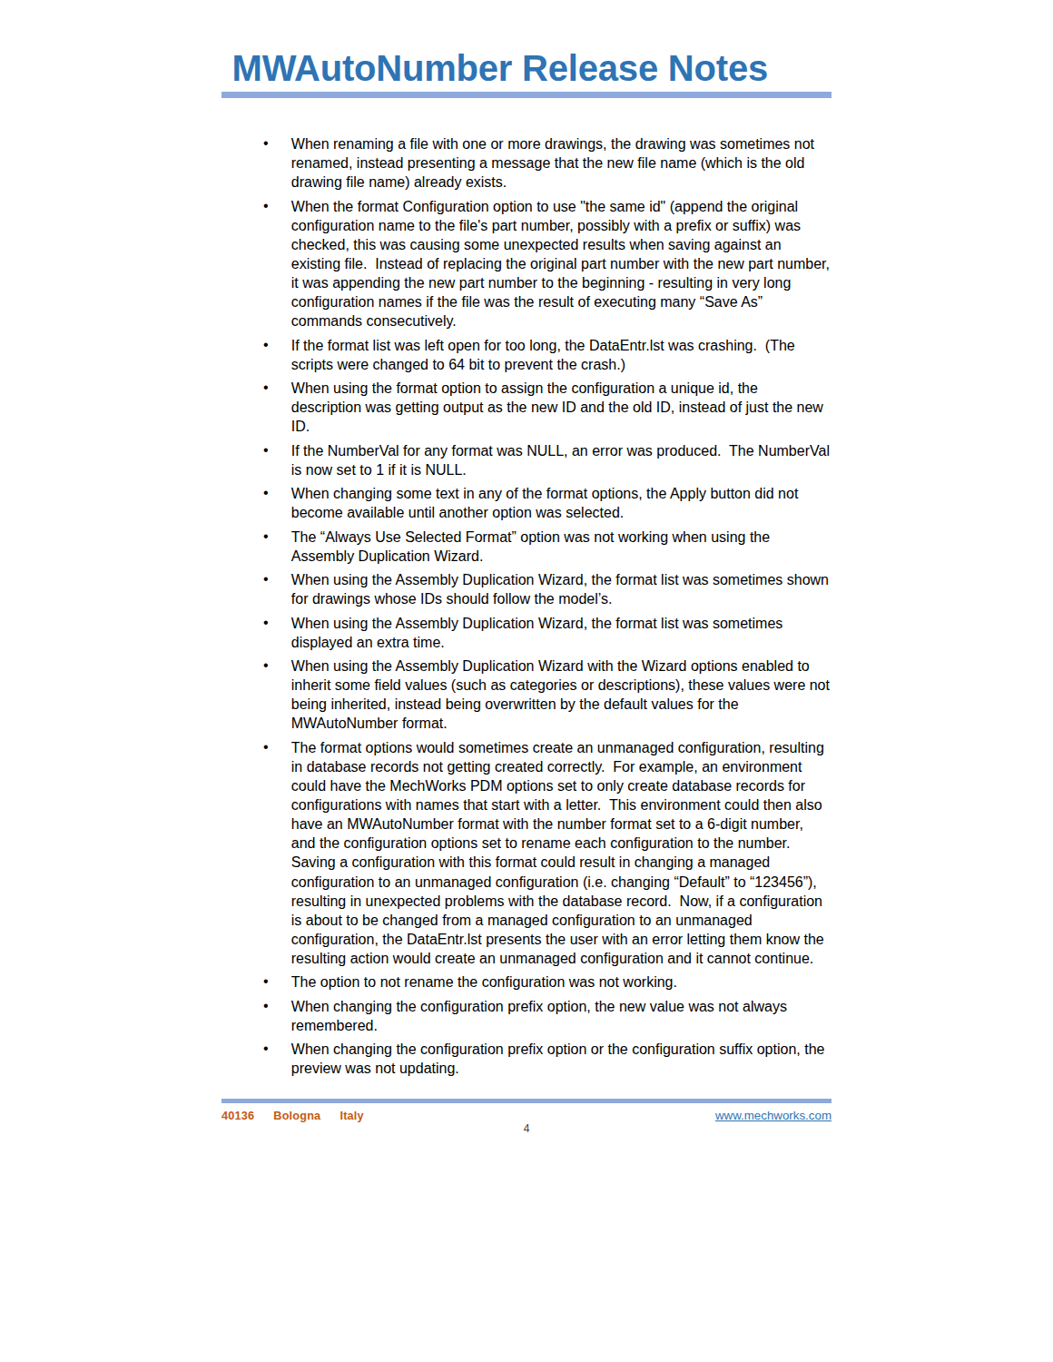MWAutoNumber Release Notes
When renaming a file with one or more drawings, the drawing was sometimes not renamed, instead presenting a message that the new file name (which is the old drawing file name) already exists.
When the format Configuration option to use "the same id" (append the original configuration name to the file's part number, possibly with a prefix or suffix) was checked, this was causing some unexpected results when saving against an existing file. Instead of replacing the original part number with the new part number, it was appending the new part number to the beginning - resulting in very long configuration names if the file was the result of executing many “Save As” commands consecutively.
If the format list was left open for too long, the DataEntr.lst was crashing. (The scripts were changed to 64 bit to prevent the crash.)
When using the format option to assign the configuration a unique id, the description was getting output as the new ID and the old ID, instead of just the new ID.
If the NumberVal for any format was NULL, an error was produced. The NumberVal is now set to 1 if it is NULL.
When changing some text in any of the format options, the Apply button did not become available until another option was selected.
The “Always Use Selected Format” option was not working when using the Assembly Duplication Wizard.
When using the Assembly Duplication Wizard, the format list was sometimes shown for drawings whose IDs should follow the model’s.
When using the Assembly Duplication Wizard, the format list was sometimes displayed an extra time.
When using the Assembly Duplication Wizard with the Wizard options enabled to inherit some field values (such as categories or descriptions), these values were not being inherited, instead being overwritten by the default values for the MWAutoNumber format.
The format options would sometimes create an unmanaged configuration, resulting in database records not getting created correctly. For example, an environment could have the MechWorks PDM options set to only create database records for configurations with names that start with a letter. This environment could then also have an MWAutoNumber format with the number format set to a 6-digit number, and the configuration options set to rename each configuration to the number. Saving a configuration with this format could result in changing a managed configuration to an unmanaged configuration (i.e. changing “Default” to “123456”), resulting in unexpected problems with the database record. Now, if a configuration is about to be changed from a managed configuration to an unmanaged configuration, the DataEntr.lst presents the user with an error letting them know the resulting action would create an unmanaged configuration and it cannot continue.
The option to not rename the configuration was not working.
When changing the configuration prefix option, the new value was not always remembered.
When changing the configuration prefix option or the configuration suffix option, the preview was not updating.
40136 Bologna Italy
www.mechworks.com
4